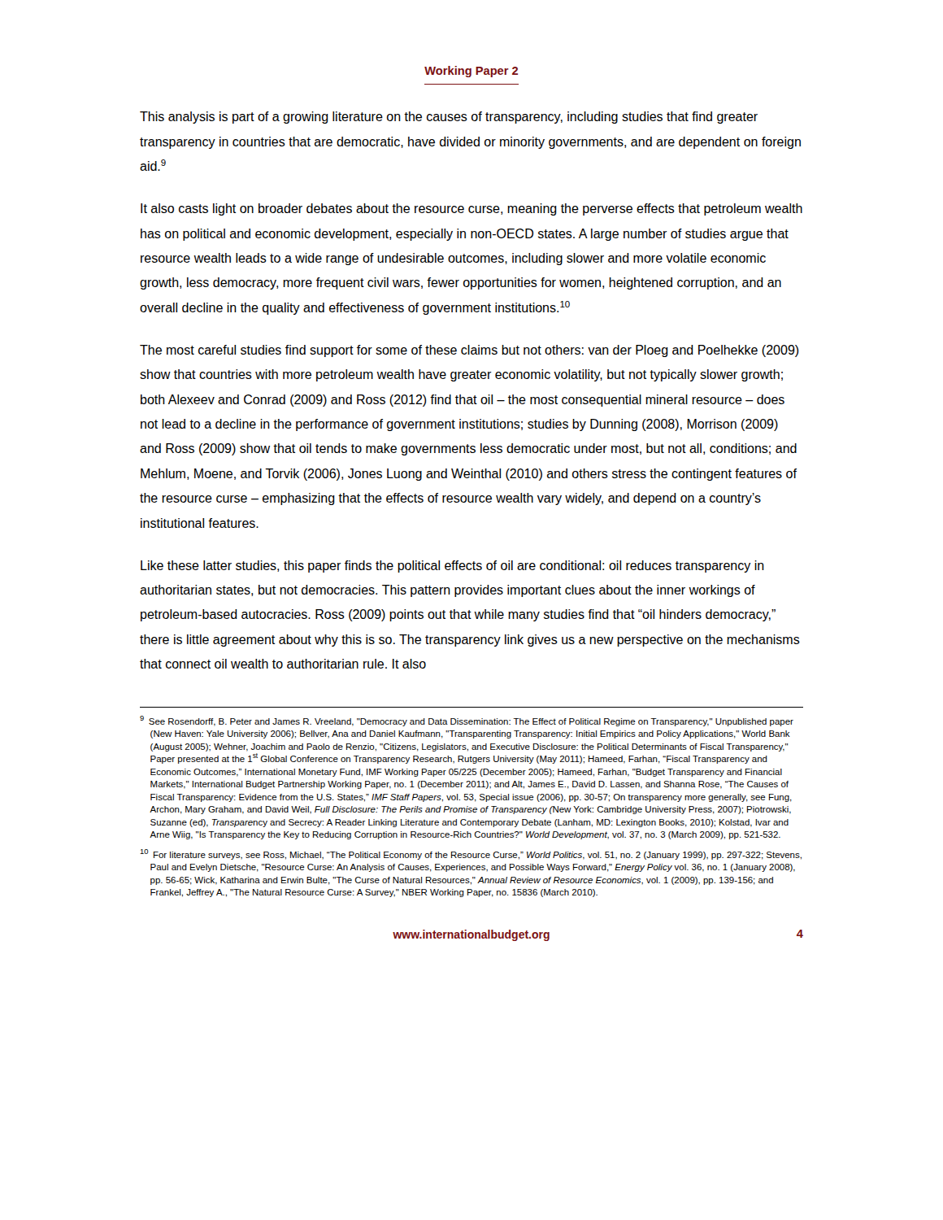Working Paper 2
This analysis is part of a growing literature on the causes of transparency, including studies that find greater transparency in countries that are democratic, have divided or minority governments, and are dependent on foreign aid.9
It also casts light on broader debates about the resource curse, meaning the perverse effects that petroleum wealth has on political and economic development, especially in non-OECD states. A large number of studies argue that resource wealth leads to a wide range of undesirable outcomes, including slower and more volatile economic growth, less democracy, more frequent civil wars, fewer opportunities for women, heightened corruption, and an overall decline in the quality and effectiveness of government institutions.10
The most careful studies find support for some of these claims but not others: van der Ploeg and Poelhekke (2009) show that countries with more petroleum wealth have greater economic volatility, but not typically slower growth; both Alexeev and Conrad (2009) and Ross (2012) find that oil – the most consequential mineral resource – does not lead to a decline in the performance of government institutions; studies by Dunning (2008), Morrison (2009) and Ross (2009) show that oil tends to make governments less democratic under most, but not all, conditions; and Mehlum, Moene, and Torvik (2006), Jones Luong and Weinthal (2010) and others stress the contingent features of the resource curse – emphasizing that the effects of resource wealth vary widely, and depend on a country’s institutional features.
Like these latter studies, this paper finds the political effects of oil are conditional: oil reduces transparency in authoritarian states, but not democracies. This pattern provides important clues about the inner workings of petroleum-based autocracies. Ross (2009) points out that while many studies find that “oil hinders democracy,” there is little agreement about why this is so. The transparency link gives us a new perspective on the mechanisms that connect oil wealth to authoritarian rule. It also
9 See Rosendorff, B. Peter and James R. Vreeland, "Democracy and Data Dissemination: The Effect of Political Regime on Transparency," Unpublished paper (New Haven: Yale University 2006); Bellver, Ana and Daniel Kaufmann, "Transparenting Transparency: Initial Empirics and Policy Applications," World Bank (August 2005); Wehner, Joachim and Paolo de Renzio, "Citizens, Legislators, and Executive Disclosure: the Political Determinants of Fiscal Transparency," Paper presented at the 1st Global Conference on Transparency Research, Rutgers University (May 2011); Hameed, Farhan, “Fiscal Transparency and Economic Outcomes,” International Monetary Fund, IMF Working Paper 05/225 (December 2005); Hameed, Farhan, "Budget Transparency and Financial Markets," International Budget Partnership Working Paper, no. 1 (December 2011); and Alt, James E., David D. Lassen, and Shanna Rose, “The Causes of Fiscal Transparency: Evidence from the U.S. States,” IMF Staff Papers, vol. 53, Special issue (2006), pp. 30-57; On transparency more generally, see Fung, Archon, Mary Graham, and David Weil, Full Disclosure: The Perils and Promise of Transparency (New York: Cambridge University Press, 2007); Piotrowski, Suzanne (ed), Transparency and Secrecy: A Reader Linking Literature and Contemporary Debate (Lanham, MD: Lexington Books, 2010); Kolstad, Ivar and Arne Wiig, "Is Transparency the Key to Reducing Corruption in Resource-Rich Countries?" World Development, vol. 37, no. 3 (March 2009), pp. 521-532.
10 For literature surveys, see Ross, Michael, “The Political Economy of the Resource Curse,” World Politics, vol. 51, no. 2 (January 1999), pp. 297-322; Stevens, Paul and Evelyn Dietsche, "Resource Curse: An Analysis of Causes, Experiences, and Possible Ways Forward," Energy Policy vol. 36, no. 1 (January 2008), pp. 56-65; Wick, Katharina and Erwin Bulte, "The Curse of Natural Resources," Annual Review of Resource Economics, vol. 1 (2009), pp. 139-156; and Frankel, Jeffrey A., "The Natural Resource Curse: A Survey," NBER Working Paper, no. 15836 (March 2010).
www.internationalbudget.org 4